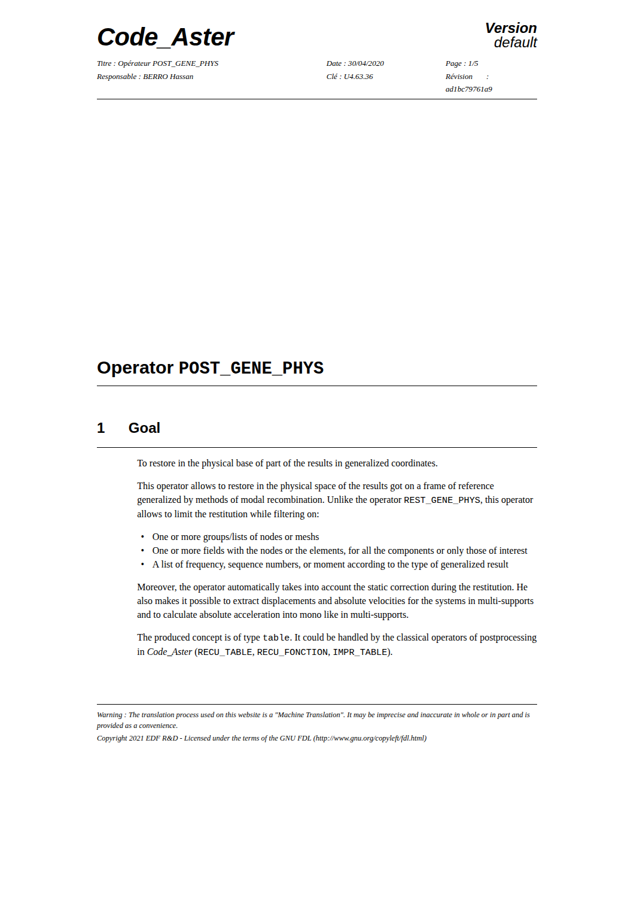Code_Aster
Version
default
| Titre : Opérateur POST_GENE_PHYS | Date : 30/04/2020 | Page : 1/5 |
| Responsable : BERRO Hassan | Clé : U4.63.36 | Révision : |
| | | ad1bc79761a9 |
Operator POST_GENE_PHYS
1 Goal
To restore in the physical base of part of the results in generalized coordinates.
This operator allows to restore in the physical space of the results got on a frame of reference generalized by methods of modal recombination. Unlike the operator REST_GENE_PHYS, this operator allows to limit the restitution while filtering on:
One or more groups/lists of nodes or meshs
One or more fields with the nodes or the elements, for all the components or only those of interest
A list of frequency, sequence numbers, or moment according to the type of generalized result
Moreover, the operator automatically takes into account the static correction during the restitution. He also makes it possible to extract displacements and absolute velocities for the systems in multi-supports and to calculate absolute acceleration into mono like in multi-supports.
The produced concept is of type table. It could be handled by the classical operators of postprocessing in Code_Aster (RECU_TABLE, RECU_FONCTION, IMPR_TABLE).
Warning : The translation process used on this website is a "Machine Translation". It may be imprecise and inaccurate in whole or in part and is provided as a convenience.
Copyright 2021 EDF R&D - Licensed under the terms of the GNU FDL (http://www.gnu.org/copyleft/fdl.html)